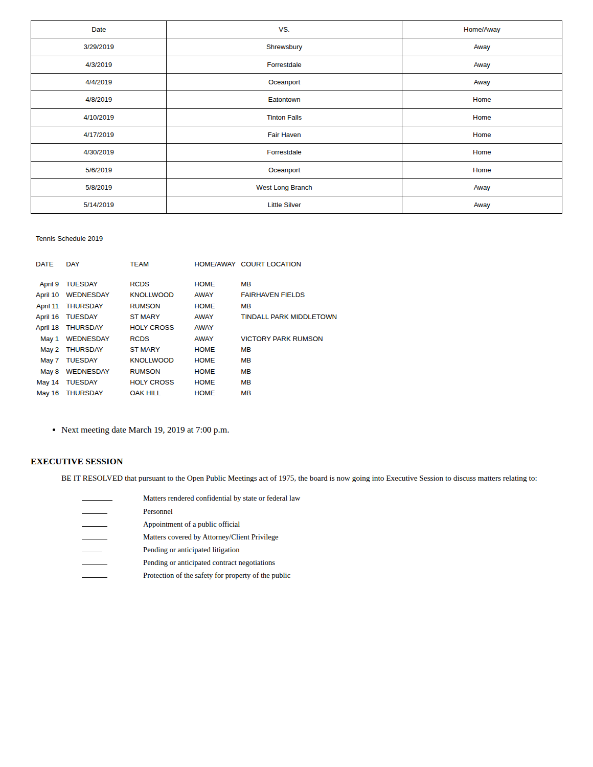| Date | VS. | Home/Away |
| --- | --- | --- |
| 3/29/2019 | Shrewsbury | Away |
| 4/3/2019 | Forrestdale | Away |
| 4/4/2019 | Oceanport | Away |
| 4/8/2019 | Eatontown | Home |
| 4/10/2019 | Tinton Falls | Home |
| 4/17/2019 | Fair Haven | Home |
| 4/30/2019 | Forrestdale | Home |
| 5/6/2019 | Oceanport | Home |
| 5/8/2019 | West Long Branch | Away |
| 5/14/2019 | Little Silver | Away |
Tennis Schedule 2019
| DATE | DAY | TEAM | HOME/AWAY | COURT LOCATION |
| --- | --- | --- | --- | --- |
| April 9 | TUESDAY | RCDS | HOME | MB |
| April 10 | WEDNESDAY | KNOLLWOOD | AWAY | FAIRHAVEN FIELDS |
| April 11 | THURSDAY | RUMSON | HOME | MB |
| April 16 | TUESDAY | ST MARY | AWAY | TINDALL PARK MIDDLETOWN |
| April 18 | THURSDAY | HOLY CROSS | AWAY | |
| May 1 | WEDNESDAY | RCDS | AWAY | VICTORY PARK RUMSON |
| May 2 | THURSDAY | ST MARY | HOME | MB |
| May 7 | TUESDAY | KNOLLWOOD | HOME | MB |
| May 8 | WEDNESDAY | RUMSON | HOME | MB |
| May 14 | TUESDAY | HOLY CROSS | HOME | MB |
| May 16 | THURSDAY | OAK HILL | HOME | MB |
Next meeting date March 19, 2019 at 7:00 p.m.
EXECUTIVE SESSION
BE IT RESOLVED that pursuant to the Open Public Meetings act of 1975, the board is now going into Executive Session to discuss matters relating to:
| | Matters rendered confidential by state or federal law |
| | Personnel |
| | Appointment of a public official |
| | Matters covered by Attorney/Client Privilege |
| | Pending or anticipated litigation |
| | Pending or anticipated contract negotiations |
| | Protection of the safety for property of the public |